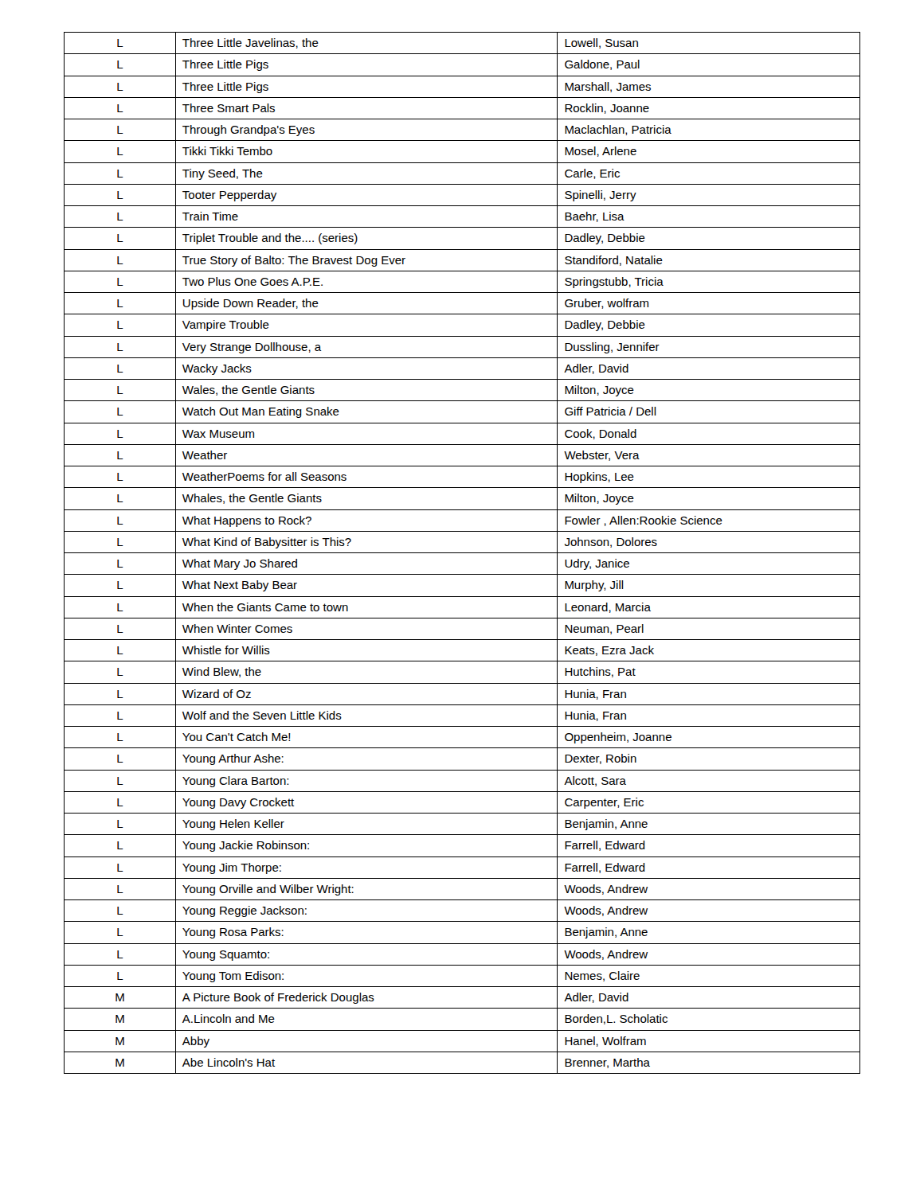| L | Three Little Javelinas, the | Lowell, Susan |
| L | Three Little Pigs | Galdone, Paul |
| L | Three Little Pigs | Marshall, James |
| L | Three Smart Pals | Rocklin, Joanne |
| L | Through Grandpa's Eyes | Maclachlan, Patricia |
| L | Tikki Tikki Tembo | Mosel, Arlene |
| L | Tiny Seed, The | Carle, Eric |
| L | Tooter Pepperday | Spinelli, Jerry |
| L | Train Time | Baehr, Lisa |
| L | Triplet Trouble and the.... (series) | Dadley, Debbie |
| L | True Story of Balto: The Bravest Dog Ever | Standiford, Natalie |
| L | Two Plus One Goes A.P.E. | Springstubb, Tricia |
| L | Upside Down Reader, the | Gruber, wolfram |
| L | Vampire Trouble | Dadley, Debbie |
| L | Very Strange Dollhouse, a | Dussling, Jennifer |
| L | Wacky Jacks | Adler, David |
| L | Wales, the Gentle Giants | Milton, Joyce |
| L | Watch Out Man Eating Snake | Giff Patricia / Dell |
| L | Wax Museum | Cook, Donald |
| L | Weather | Webster, Vera |
| L | WeatherPoems for all Seasons | Hopkins, Lee |
| L | Whales, the Gentle Giants | Milton, Joyce |
| L | What Happens to Rock? | Fowler , Allen:Rookie Science |
| L | What Kind of Babysitter is This? | Johnson, Dolores |
| L | What Mary Jo Shared | Udry, Janice |
| L | What Next Baby Bear | Murphy, Jill |
| L | When the Giants Came to town | Leonard, Marcia |
| L | When Winter Comes | Neuman, Pearl |
| L | Whistle for Willis | Keats, Ezra Jack |
| L | Wind Blew, the | Hutchins, Pat |
| L | Wizard of Oz | Hunia, Fran |
| L | Wolf and the Seven Little Kids | Hunia, Fran |
| L | You Can't Catch Me! | Oppenheim, Joanne |
| L | Young Arthur Ashe: | Dexter, Robin |
| L | Young Clara Barton: | Alcott, Sara |
| L | Young Davy Crockett | Carpenter, Eric |
| L | Young Helen Keller | Benjamin, Anne |
| L | Young Jackie Robinson: | Farrell, Edward |
| L | Young Jim Thorpe: | Farrell, Edward |
| L | Young Orville and Wilber Wright: | Woods, Andrew |
| L | Young Reggie Jackson: | Woods, Andrew |
| L | Young Rosa Parks: | Benjamin, Anne |
| L | Young Squamto: | Woods, Andrew |
| L | Young Tom Edison: | Nemes, Claire |
| M | A Picture Book of Frederick Douglas | Adler, David |
| M | A.Lincoln and Me | Borden,L. Scholatic |
| M | Abby | Hanel, Wolfram |
| M | Abe Lincoln's Hat | Brenner, Martha |